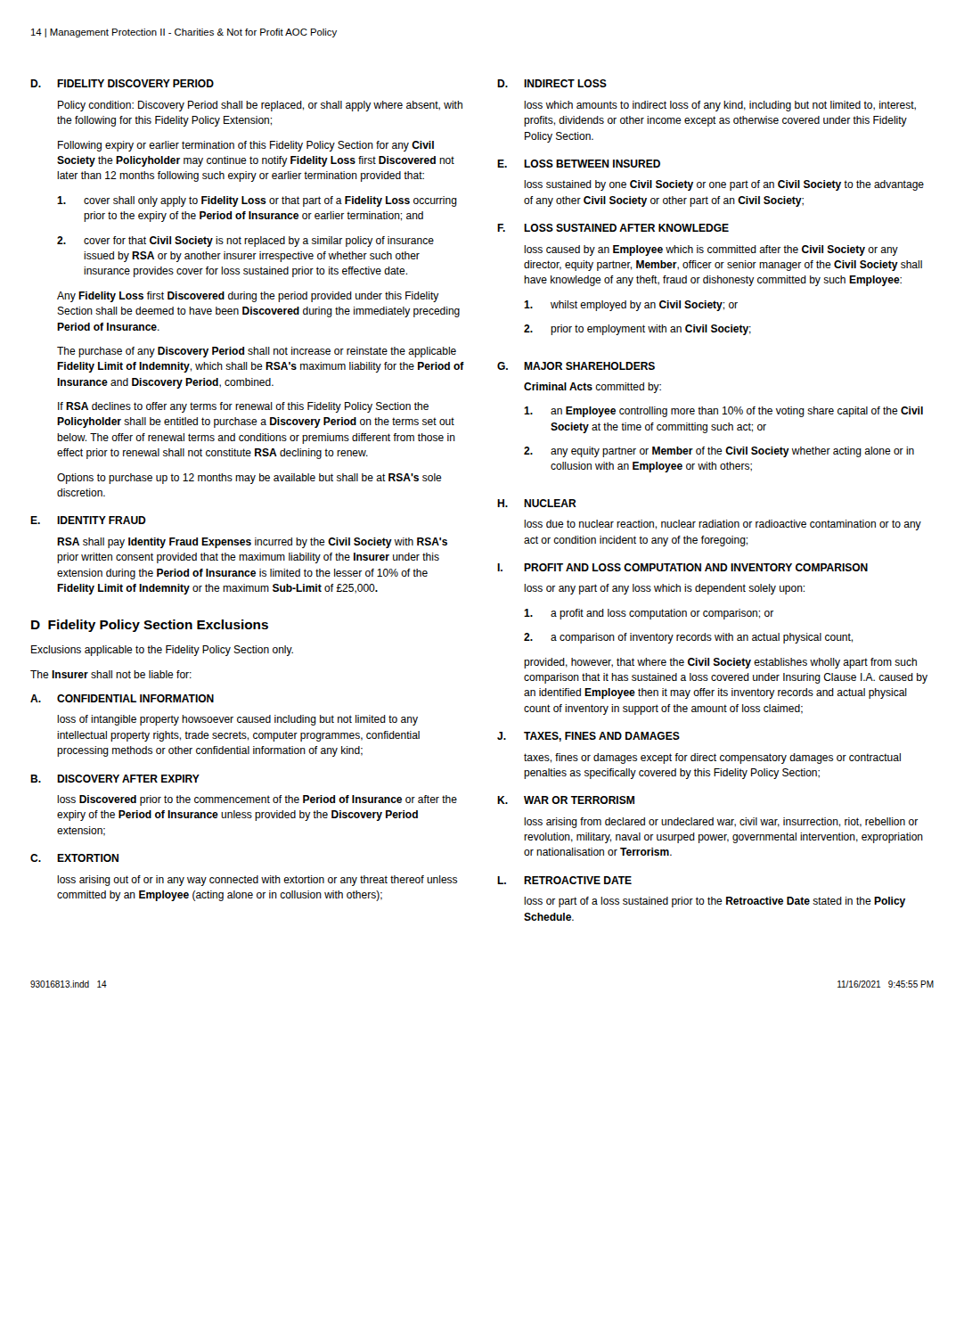14 | Management Protection II - Charities & Not for Profit AOC Policy
D.
Fidelity Discovery Period
Policy condition: Discovery Period shall be replaced, or shall apply where absent, with the following for this Fidelity Policy Extension;
Following expiry or earlier termination of this Fidelity Policy Section for any Civil Society the Policyholder may continue to notify Fidelity Loss first Discovered not later than 12 months following such expiry or earlier termination provided that:
cover shall only apply to Fidelity Loss or that part of a Fidelity Loss occurring prior to the expiry of the Period of Insurance or earlier termination; and
cover for that Civil Society is not replaced by a similar policy of insurance issued by RSA or by another insurer irrespective of whether such other insurance provides cover for loss sustained prior to its effective date.
Any Fidelity Loss first Discovered during the period provided under this Fidelity Section shall be deemed to have been Discovered during the immediately preceding Period of Insurance.
The purchase of any Discovery Period shall not increase or reinstate the applicable Fidelity Limit of Indemnity, which shall be RSA's maximum liability for the Period of Insurance and Discovery Period, combined.
If RSA declines to offer any terms for renewal of this Fidelity Policy Section the Policyholder shall be entitled to purchase a Discovery Period on the terms set out below. The offer of renewal terms and conditions or premiums different from those in effect prior to renewal shall not constitute RSA declining to renew.
Options to purchase up to 12 months may be available but shall be at RSA's sole discretion.
E.
Identity Fraud
RSA shall pay Identity Fraud Expenses incurred by the Civil Society with RSA's prior written consent provided that the maximum liability of the Insurer under this extension during the Period of Insurance is limited to the lesser of 10% of the Fidelity Limit of Indemnity or the maximum Sub-Limit of £25,000.
D Fidelity Policy Section Exclusions
Exclusions applicable to the Fidelity Policy Section only.
The Insurer shall not be liable for:
A.
Confidential Information
loss of intangible property howsoever caused including but not limited to any intellectual property rights, trade secrets, computer programmes, confidential processing methods or other confidential information of any kind;
B.
Discovery After Expiry
loss Discovered prior to the commencement of the Period of Insurance or after the expiry of the Period of Insurance unless provided by the Discovery Period extension;
C.
Extortion
loss arising out of or in any way connected with extortion or any threat thereof unless committed by an Employee (acting alone or in collusion with others);
D.
Indirect Loss
loss which amounts to indirect loss of any kind, including but not limited to, interest, profits, dividends or other income except as otherwise covered under this Fidelity Policy Section.
E.
Loss Between Insured
loss sustained by one Civil Society or one part of an Civil Society to the advantage of any other Civil Society or other part of an Civil Society;
F.
Loss Sustained After Knowledge
loss caused by an Employee which is committed after the Civil Society or any director, equity partner, Member, officer or senior manager of the Civil Society shall have knowledge of any theft, fraud or dishonesty committed by such Employee:
whilst employed by an Civil Society; or
prior to employment with an Civil Society;
G.
Major Shareholders
Criminal Acts committed by:
an Employee controlling more than 10% of the voting share capital of the Civil Society at the time of committing such act; or
any equity partner or Member of the Civil Society whether acting alone or in collusion with an Employee or with others;
H.
Nuclear
loss due to nuclear reaction, nuclear radiation or radioactive contamination or to any act or condition incident to any of the foregoing;
I.
Profit and Loss Computation and Inventory Comparison
loss or any part of any loss which is dependent solely upon:
a profit and loss computation or comparison; or
a comparison of inventory records with an actual physical count,
provided, however, that where the Civil Society establishes wholly apart from such comparison that it has sustained a loss covered under Insuring Clause I.A. caused by an identified Employee then it may offer its inventory records and actual physical count of inventory in support of the amount of loss claimed;
J.
Taxes, Fines and Damages
taxes, fines or damages except for direct compensatory damages or contractual penalties as specifically covered by this Fidelity Policy Section;
K.
War or Terrorism
loss arising from declared or undeclared war, civil war, insurrection, riot, rebellion or revolution, military, naval or usurped power, governmental intervention, expropriation or nationalisation or Terrorism.
L.
Retroactive Date
loss or part of a loss sustained prior to the Retroactive Date stated in the Policy Schedule.
93016813.indd 14 11/16/2021 9:45:55 PM